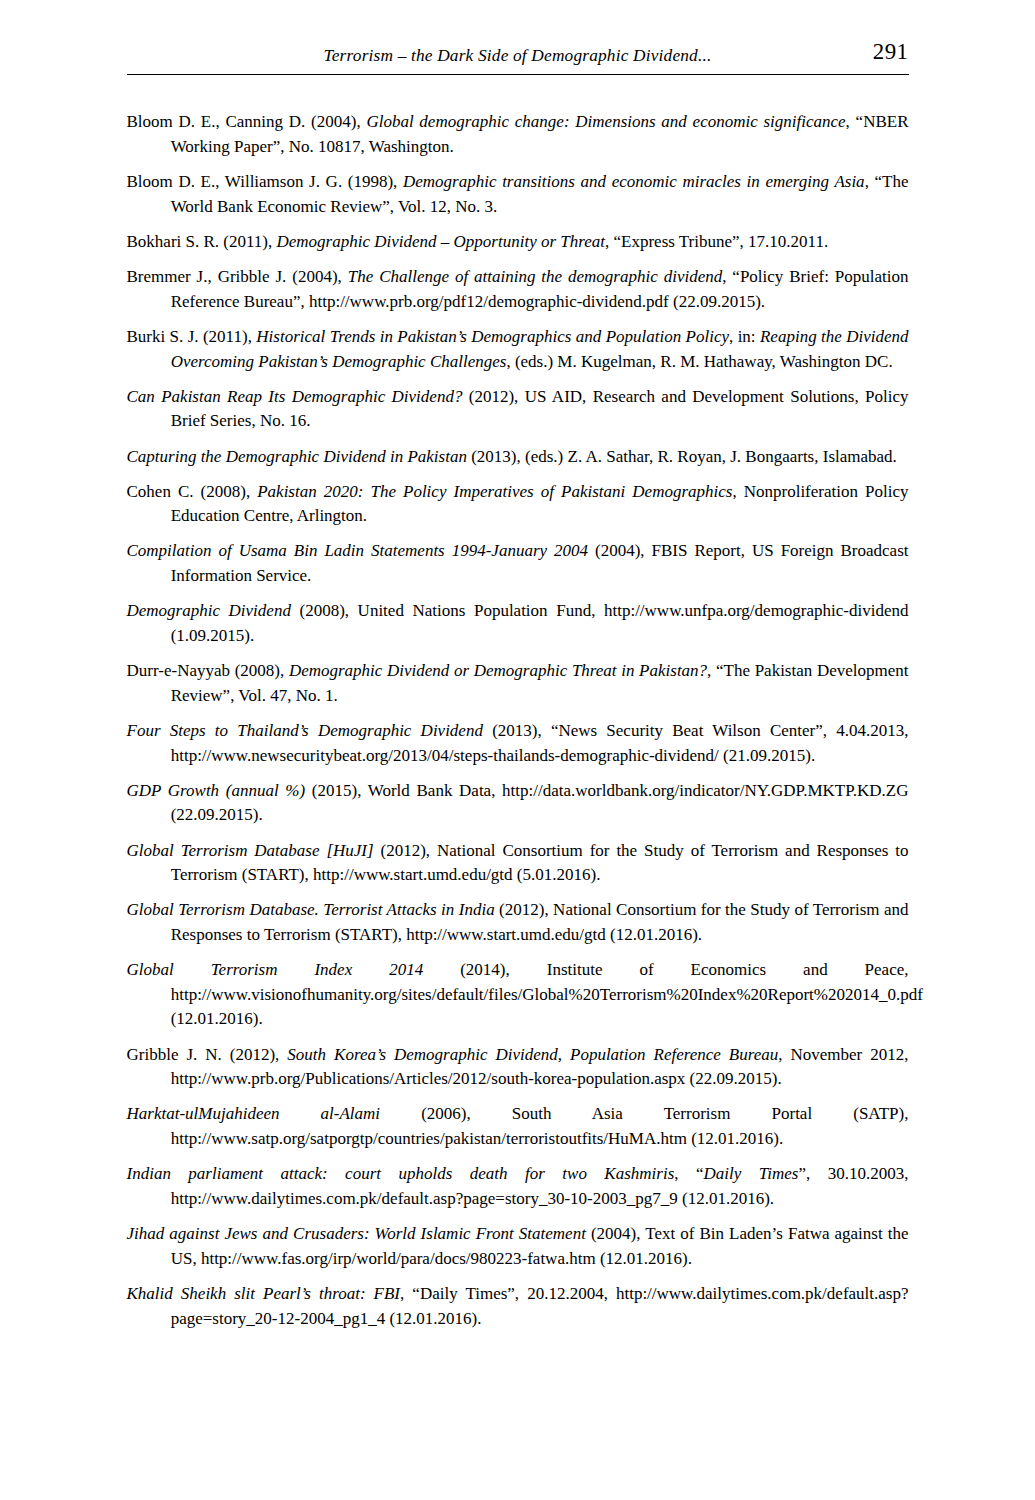Terrorism – the Dark Side of Demographic Dividend... 291
Bloom D. E., Canning D. (2004), Global demographic change: Dimensions and economic significance, “NBER Working Paper”, No. 10817, Washington.
Bloom D. E., Williamson J. G. (1998), Demographic transitions and economic miracles in emerging Asia, “The World Bank Economic Review”, Vol. 12, No. 3.
Bokhari S. R. (2011), Demographic Dividend – Opportunity or Threat, “Express Tribune”, 17.10.2011.
Bremmer J., Gribble J. (2004), The Challenge of attaining the demographic dividend, “Policy Brief: Population Reference Bureau”, http://www.prb.org/pdf12/demographic-dividend.pdf (22.09.2015).
Burki S. J. (2011), Historical Trends in Pakistan’s Demographics and Population Policy, in: Reaping the Dividend Overcoming Pakistan’s Demographic Challenges, (eds.) M. Kugelman, R. M. Hathaway, Washington DC.
Can Pakistan Reap Its Demographic Dividend? (2012), US AID, Research and Development Solutions, Policy Brief Series, No. 16.
Capturing the Demographic Dividend in Pakistan (2013), (eds.) Z. A. Sathar, R. Royan, J. Bongaarts, Islamabad.
Cohen C. (2008), Pakistan 2020: The Policy Imperatives of Pakistani Demographics, Nonproliferation Policy Education Centre, Arlington.
Compilation of Usama Bin Ladin Statements 1994-January 2004 (2004), FBIS Report, US Foreign Broadcast Information Service.
Demographic Dividend (2008), United Nations Population Fund, http://www.unfpa.org/demographic-dividend (1.09.2015).
Durr-e-Nayyab (2008), Demographic Dividend or Demographic Threat in Pakistan?, “The Pakistan Development Review”, Vol. 47, No. 1.
Four Steps to Thailand’s Demographic Dividend (2013), “News Security Beat Wilson Center”, 4.04.2013, http://www.newsecuritybeat.org/2013/04/steps-thailands-demographic-dividend/ (21.09.2015).
GDP Growth (annual %) (2015), World Bank Data, http://data.worldbank.org/indicator/NY.GDP.MKTP.KD.ZG (22.09.2015).
Global Terrorism Database [HuJI] (2012), National Consortium for the Study of Terrorism and Responses to Terrorism (START), http://www.start.umd.edu/gtd (5.01.2016).
Global Terrorism Database. Terrorist Attacks in India (2012), National Consortium for the Study of Terrorism and Responses to Terrorism (START), http://www.start.umd.edu/gtd (12.01.2016).
Global Terrorism Index 2014 (2014), Institute of Economics and Peace, http://www.visionofhumanity.org/sites/default/files/Global%20Terrorism%20Index%20Report%202014_0.pdf (12.01.2016).
Gribble J. N. (2012), South Korea’s Demographic Dividend, Population Reference Bureau, November 2012, http://www.prb.org/Publications/Articles/2012/south-korea-population.aspx (22.09.2015).
Harktat-ulMujahideen al-Alami (2006), South Asia Terrorism Portal (SATP), http://www.satp.org/satporgtp/countries/pakistan/terroristoutfits/HuMA.htm (12.01.2016).
Indian parliament attack: court upholds death for two Kashmiris, “Daily Times”, 30.10.2003, http://www.dailytimes.com.pk/default.asp?page=story_30-10-2003_pg7_9 (12.01.2016).
Jihad against Jews and Crusaders: World Islamic Front Statement (2004), Text of Bin Laden’s Fatwa against the US, http://www.fas.org/irp/world/para/docs/980223-fatwa.htm (12.01.2016).
Khalid Sheikh slit Pearl’s throat: FBI, “Daily Times”, 20.12.2004, http://www.dailytimes.com.pk/default.asp?page=story_20-12-2004_pg1_4 (12.01.2016).